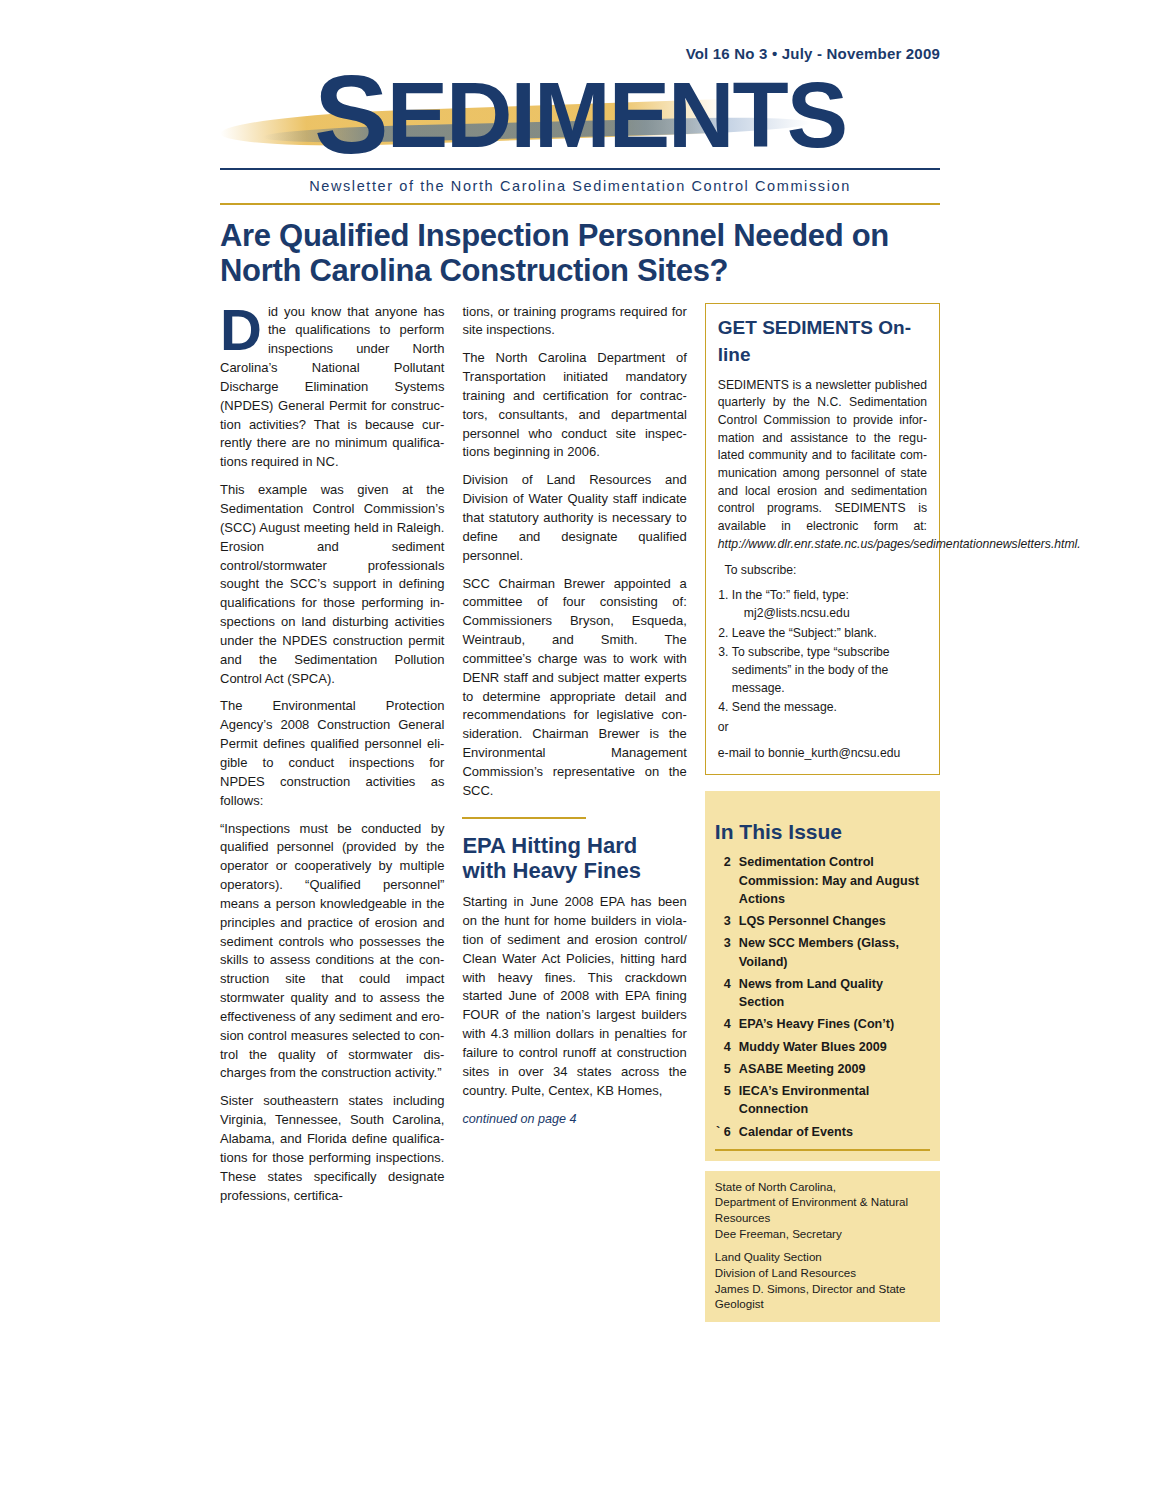Vol 16 No 3 • July - November 2009
SEDIMENTS
Newsletter of the North Carolina Sedimentation Control Commission
Are Qualified Inspection Personnel Needed on North Carolina Construction Sites?
Did you know that anyone has the qualifications to perform inspections under North Carolina’s National Pollutant Discharge Elimination Systems (NPDES) General Permit for construction activities? That is because currently there are no minimum qualifications required in NC.
This example was given at the Sedimentation Control Commission’s (SCC) August meeting held in Raleigh. Erosion and sediment control/stormwater professionals sought the SCC’s support in defining qualifications for those performing inspections on land disturbing activities under the NPDES construction permit and the Sedimentation Pollution Control Act (SPCA).
The Environmental Protection Agency’s 2008 Construction General Permit defines qualified personnel eligible to conduct inspections for NPDES construction activities as follows:
“Inspections must be conducted by qualified personnel (provided by the operator or cooperatively by multiple operators). “Qualified personnel” means a person knowledgeable in the principles and practice of erosion and sediment controls who possesses the skills to assess conditions at the construction site that could impact stormwater quality and to assess the effectiveness of any sediment and erosion control measures selected to control the quality of stormwater discharges from the construction activity.”
Sister southeastern states including Virginia, Tennessee, South Carolina, Alabama, and Florida define qualifications for those performing inspections. These states specifically designate professions, certifica-
tions, or training programs required for site inspections.
The North Carolina Department of Transportation initiated mandatory training and certification for contractors, consultants, and departmental personnel who conduct site inspections beginning in 2006.
Division of Land Resources and Division of Water Quality staff indicate that statutory authority is necessary to define and designate qualified personnel.
SCC Chairman Brewer appointed a committee of four consisting of: Commissioners Bryson, Esqueda, Weintraub, and Smith. The committee’s charge was to work with DENR staff and subject matter experts to determine appropriate detail and recommendations for legislative consideration. Chairman Brewer is the Environmental Management Commission’s representative on the SCC.
EPA Hitting Hard with Heavy Fines
Starting in June 2008 EPA has been on the hunt for home builders in violation of sediment and erosion control/ Clean Water Act Policies, hitting hard with heavy fines. This crackdown started June of 2008 with EPA fining FOUR of the nation’s largest builders with 4.3 million dollars in penalties for failure to control runoff at construction sites in over 34 states across the country. Pulte, Centex, KB Homes,
continued on page 4
GET SEDIMENTS On-line
SEDIMENTS is a newsletter published quarterly by the N.C. Sedimentation Control Commission to provide information and assistance to the regulated community and to facilitate communication among personnel of state and local erosion and sedimentation control programs. SEDIMENTS is available in electronic form at: http://www.dlr.enr.state.nc.us/pages/sedimentationnewsletters.html.
To subscribe:
In the “To:” field, type:mj2@lists.ncsu.edu
Leave the “Subject:” blank.
To subscribe, type “subscribe sediments” in the body of the message.
Send the message.
or
e-mail to bonnie_kurth@ncsu.edu
In This Issue
2 Sedimentation Control Commission: May and August Actions
3 LQS Personnel Changes
3 New SCC Members (Glass, Voiland)
4 News from Land Quality Section
4 EPA’s Heavy Fines (Con’t)
4 Muddy Water Blues 2009
5 ASABE Meeting 2009
5 IECA’s Environmental Connection
` 6 Calendar of Events
State of North Carolina,
Department of Environment & Natural Resources
Dee Freeman, Secretary
Land Quality Section
Division of Land Resources
James D. Simons, Director and State Geologist